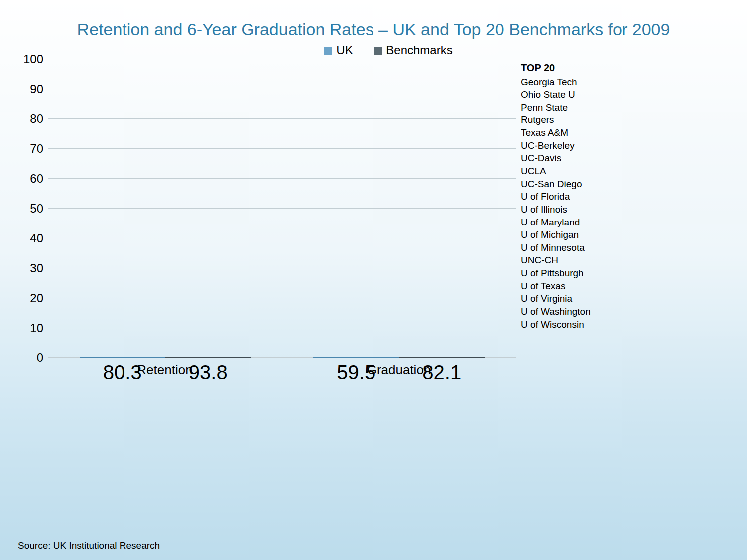Retention and 6-Year Graduation Rates – UK and Top 20 Benchmarks for 2009
UK Benchmarks
100
90
80
70
60
50
40
30
20
10
0
80.3
93.8
59.5
82.1
Retention
Graduation
TOP 20
Georgia Tech
Ohio State U
Penn State
Rutgers
Texas A&M
UC-Berkeley
UC-Davis
UCLA
UC-San Diego
U of Florida
U of Illinois
U of Maryland
U of Michigan
U of Minnesota
UNC-CH
U of Pittsburgh
U of Texas
U of Virginia
U of Washington
U of Wisconsin
Source: UK Institutional Research